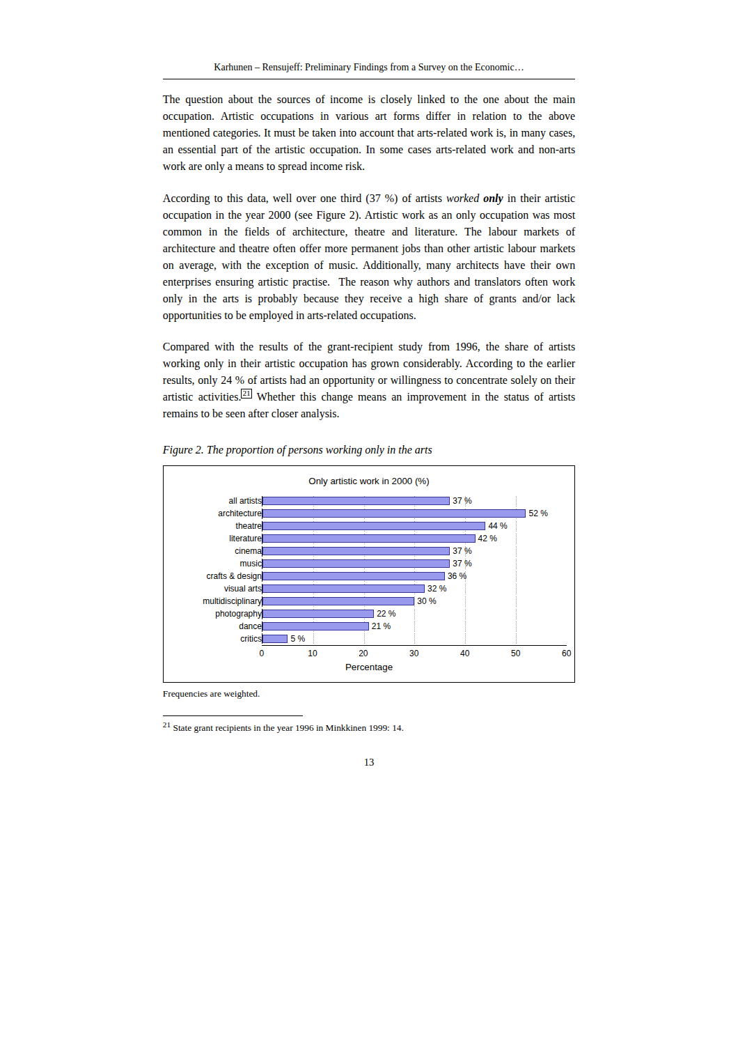Karhunen – Rensujeff: Preliminary Findings from a Survey on the Economic…
The question about the sources of income is closely linked to the one about the main occupation. Artistic occupations in various art forms differ in relation to the above mentioned categories. It must be taken into account that arts-related work is, in many cases, an essential part of the artistic occupation. In some cases arts-related work and non-arts work are only a means to spread income risk.
According to this data, well over one third (37 %) of artists worked only in their artistic occupation in the year 2000 (see Figure 2). Artistic work as an only occupation was most common in the fields of architecture, theatre and literature. The labour markets of architecture and theatre often offer more permanent jobs than other artistic labour markets on average, with the exception of music. Additionally, many architects have their own enterprises ensuring artistic practise. The reason why authors and translators often work only in the arts is probably because they receive a high share of grants and/or lack opportunities to be employed in arts-related occupations.
Compared with the results of the grant-recipient study from 1996, the share of artists working only in their artistic occupation has grown considerably. According to the earlier results, only 24 % of artists had an opportunity or willingness to concentrate solely on their artistic activities.21 Whether this change means an improvement in the status of artists remains to be seen after closer analysis.
Figure 2. The proportion of persons working only in the arts
Only artistic work in 2000 (%)
| all artists | 37 % |
| architecture | 52 % |
| theatre | 44 % |
| literature | 42 % |
| cinema | 37 % |
| music | 37 % |
| crafts & design | 36 % |
| visual arts | 32 % |
| multidisciplinary | 30 % |
| photography | 22 % |
| dance | 21 % |
| critics | 5 % |
| | 0 10 20 30 40 50 60 |
Percentage
Frequencies are weighted.
21 State grant recipients in the year 1996 in Minkkinen 1999: 14.
13